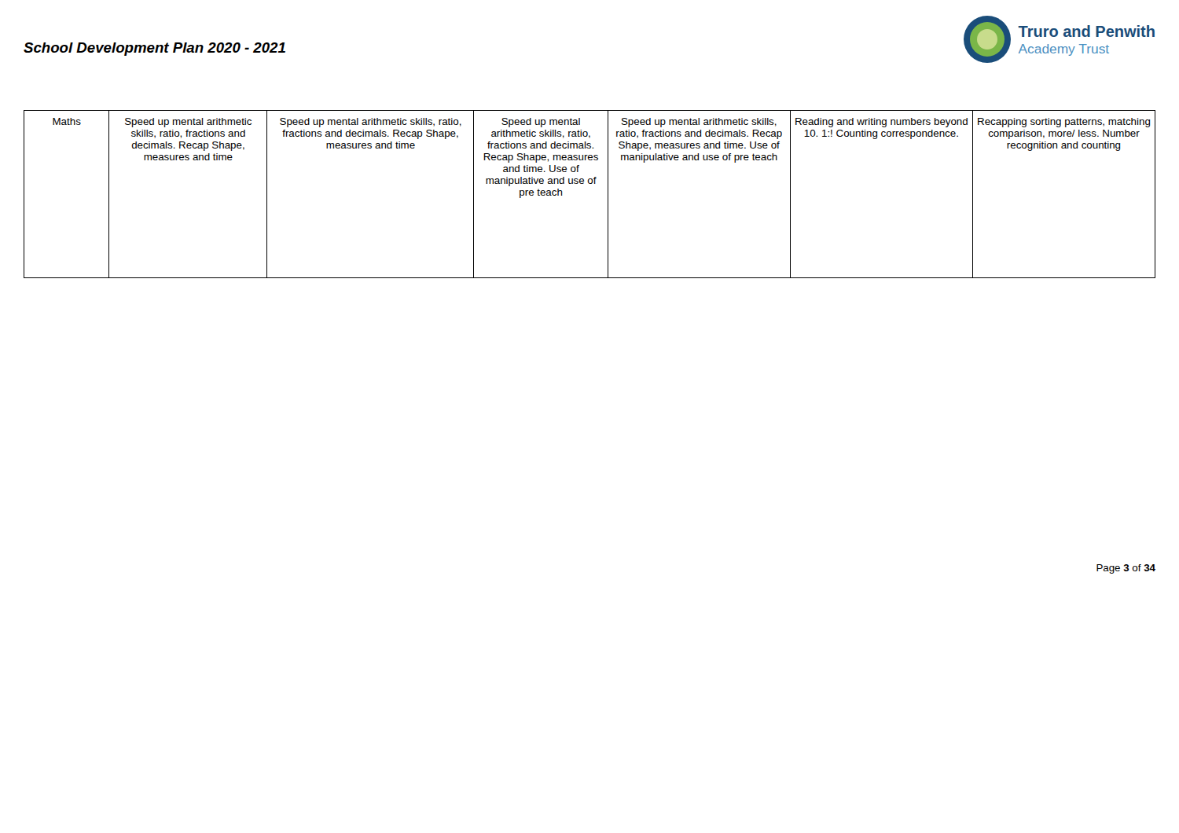School Development Plan 2020 - 2021
Truro and Penwith
Academy Trust
| Maths | Speed up mental arithmetic skills, ratio, fractions and decimals. Recap Shape, measures and time | Speed up mental arithmetic skills, ratio, fractions and decimals. Recap Shape, measures and time | Speed up mental arithmetic skills, ratio, fractions and decimals. Recap Shape, measures and time. Use of manipulative and use of pre teach | Speed up mental arithmetic skills, ratio, fractions and decimals. Recap Shape, measures and time. Use of manipulative and use of pre teach | Reading and writing numbers beyond 10. 1:! Counting correspondence. | Recapping sorting patterns, matching comparison, more/ less. Number recognition and counting |
Page 3 of 34